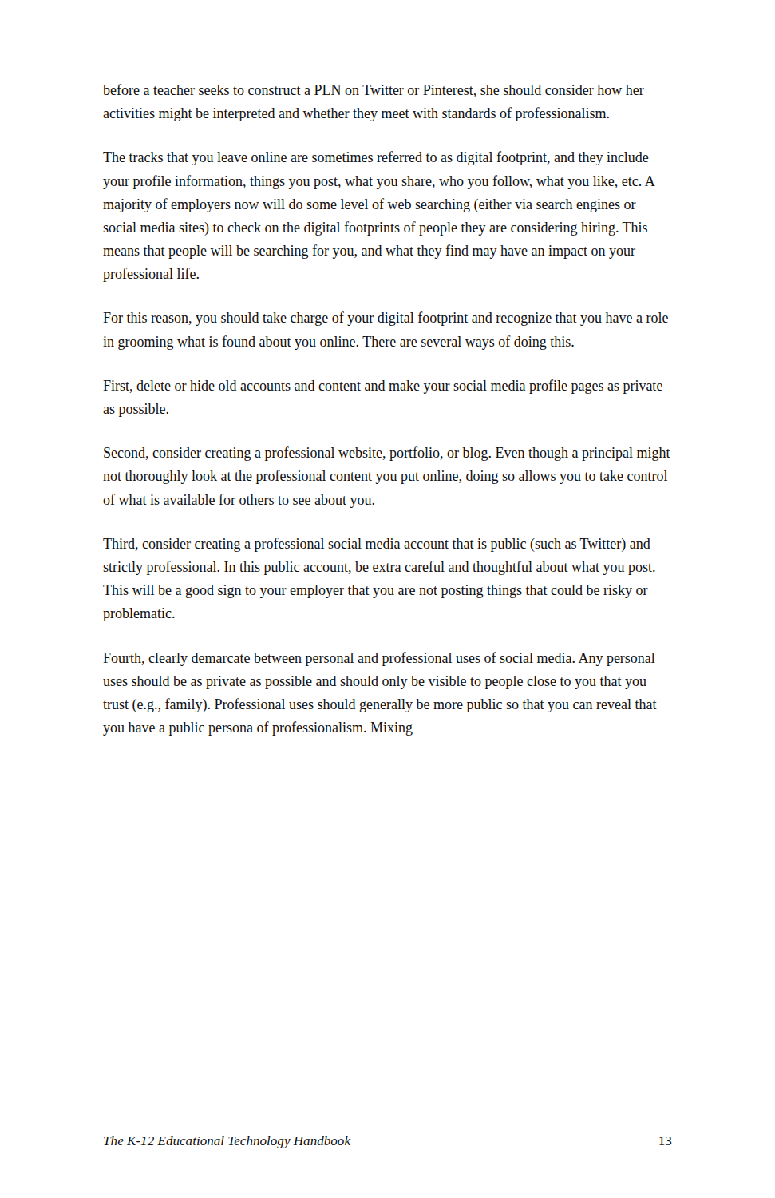before a teacher seeks to construct a PLN on Twitter or Pinterest, she should consider how her activities might be interpreted and whether they meet with standards of professionalism.
The tracks that you leave online are sometimes referred to as digital footprint, and they include your profile information, things you post, what you share, who you follow, what you like, etc. A majority of employers now will do some level of web searching (either via search engines or social media sites) to check on the digital footprints of people they are considering hiring. This means that people will be searching for you, and what they find may have an impact on your professional life.
For this reason, you should take charge of your digital footprint and recognize that you have a role in grooming what is found about you online. There are several ways of doing this.
First, delete or hide old accounts and content and make your social media profile pages as private as possible.
Second, consider creating a professional website, portfolio, or blog. Even though a principal might not thoroughly look at the professional content you put online, doing so allows you to take control of what is available for others to see about you.
Third, consider creating a professional social media account that is public (such as Twitter) and strictly professional. In this public account, be extra careful and thoughtful about what you post. This will be a good sign to your employer that you are not posting things that could be risky or problematic.
Fourth, clearly demarcate between personal and professional uses of social media. Any personal uses should be as private as possible and should only be visible to people close to you that you trust (e.g., family). Professional uses should generally be more public so that you can reveal that you have a public persona of professionalism. Mixing
The K-12 Educational Technology Handbook 13